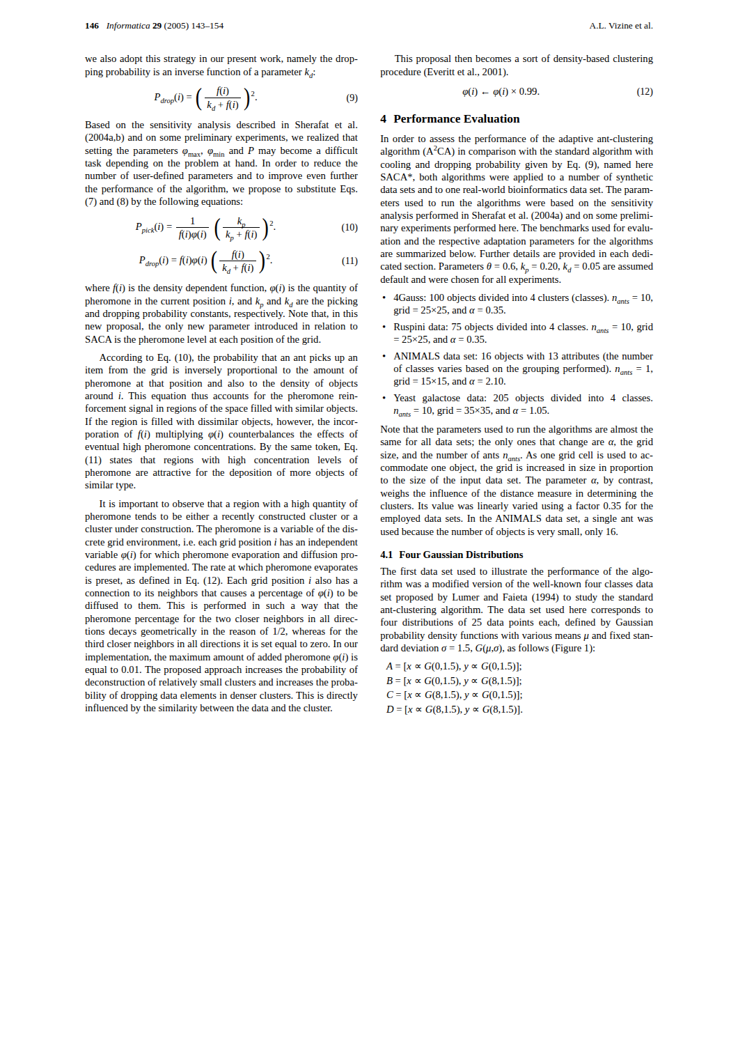146 Informatica 29 (2005) 143–154
A.L. Vizine et al.
we also adopt this strategy in our present work, namely the dropping probability is an inverse function of a parameter kd:
Pdrop(i) = (f(i) kd + f(i))2.
(9)
Based on the sensitivity analysis described in Sherafat et al. (2004a,b) and on some preliminary experiments, we realized that setting the parameters φmax, φmin and P may become a difficult task depending on the problem at hand. In order to reduce the number of user-defined parameters and to improve even further the performance of the algorithm, we propose to substitute Eqs. (7) and (8) by the following equations:
Ppick(i) = 1 f(i)φ(i) (kp kp + f(i))2.
(10)
Pdrop(i) = f(i)φ(i) (f(i) kd + f(i))2.
(11)
where f(i) is the density dependent function, φ(i) is the quantity of pheromone in the current position i, and kp and kd are the picking and dropping probability constants, respectively. Note that, in this new proposal, the only new parameter introduced in relation to SACA is the pheromone level at each position of the grid.
According to Eq. (10), the probability that an ant picks up an item from the grid is inversely proportional to the amount of pheromone at that position and also to the density of objects around i. This equation thus accounts for the pheromone reinforcement signal in regions of the space filled with similar objects. If the region is filled with dissimilar objects, however, the incorporation of f(i) multiplying φ(i) counterbalances the effects of eventual high pheromone concentrations. By the same token, Eq. (11) states that regions with high concentration levels of pheromone are attractive for the deposition of more objects of similar type.
It is important to observe that a region with a high quantity of pheromone tends to be either a recently constructed cluster or a cluster under construction. The pheromone is a variable of the discrete grid environment, i.e. each grid position i has an independent variable φ(i) for which pheromone evaporation and diffusion procedures are implemented. The rate at which pheromone evaporates is preset, as defined in Eq. (12). Each grid position i also has a connection to its neighbors that causes a percentage of φ(i) to be diffused to them. This is performed in such a way that the pheromone percentage for the two closer neighbors in all directions decays geometrically in the reason of 1/2, whereas for the third closer neighbors in all directions it is set equal to zero. In our implementation, the maximum amount of added pheromone φ(i) is equal to 0.01. The proposed approach increases the probability of deconstruction of relatively small clusters and increases the probability of dropping data elements in denser clusters. This is directly influenced by the similarity between the data and the cluster.
This proposal then becomes a sort of density-based clustering procedure (Everitt et al., 2001).
φ(i) ← φ(i) × 0.99.
(12)
4 Performance Evaluation
In order to assess the performance of the adaptive ant-clustering algorithm (A2CA) in comparison with the standard algorithm with cooling and dropping probability given by Eq. (9), named here SACA*, both algorithms were applied to a number of synthetic data sets and to one real-world bioinformatics data set. The parameters used to run the algorithms were based on the sensitivity analysis performed in Sherafat et al. (2004a) and on some preliminary experiments performed here. The benchmarks used for evaluation and the respective adaptation parameters for the algorithms are summarized below. Further details are provided in each dedicated section. Parameters θ = 0.6, kp = 0.20, kd = 0.05 are assumed default and were chosen for all experiments.
4Gauss: 100 objects divided into 4 clusters (classes). nants = 10, grid = 25×25, and α = 0.35.
Ruspini data: 75 objects divided into 4 classes. nants = 10, grid = 25×25, and α = 0.35.
ANIMALS data set: 16 objects with 13 attributes (the number of classes varies based on the grouping performed). nants = 1, grid = 15×15, and α = 2.10.
Yeast galactose data: 205 objects divided into 4 classes. nants = 10, grid = 35×35, and α = 1.05.
Note that the parameters used to run the algorithms are almost the same for all data sets; the only ones that change are α, the grid size, and the number of ants nants. As one grid cell is used to accommodate one object, the grid is increased in size in proportion to the size of the input data set. The parameter α, by contrast, weighs the influence of the distance measure in determining the clusters. Its value was linearly varied using a factor 0.35 for the employed data sets. In the ANIMALS data set, a single ant was used because the number of objects is very small, only 16.
4.1 Four Gaussian Distributions
The first data set used to illustrate the performance of the algorithm was a modified version of the well-known four classes data set proposed by Lumer and Faieta (1994) to study the standard ant-clustering algorithm. The data set used here corresponds to four distributions of 25 data points each, defined by Gaussian probability density functions with various means μ and fixed standard deviation σ = 1.5, G(μ,σ), as follows (Figure 1):
A = [x ∝ G(0,1.5), y ∝ G(0,1.5)];
B = [x ∝ G(0,1.5), y ∝ G(8,1.5)];
C = [x ∝ G(8,1.5), y ∝ G(0,1.5)];
D = [x ∝ G(8,1.5), y ∝ G(8,1.5)].